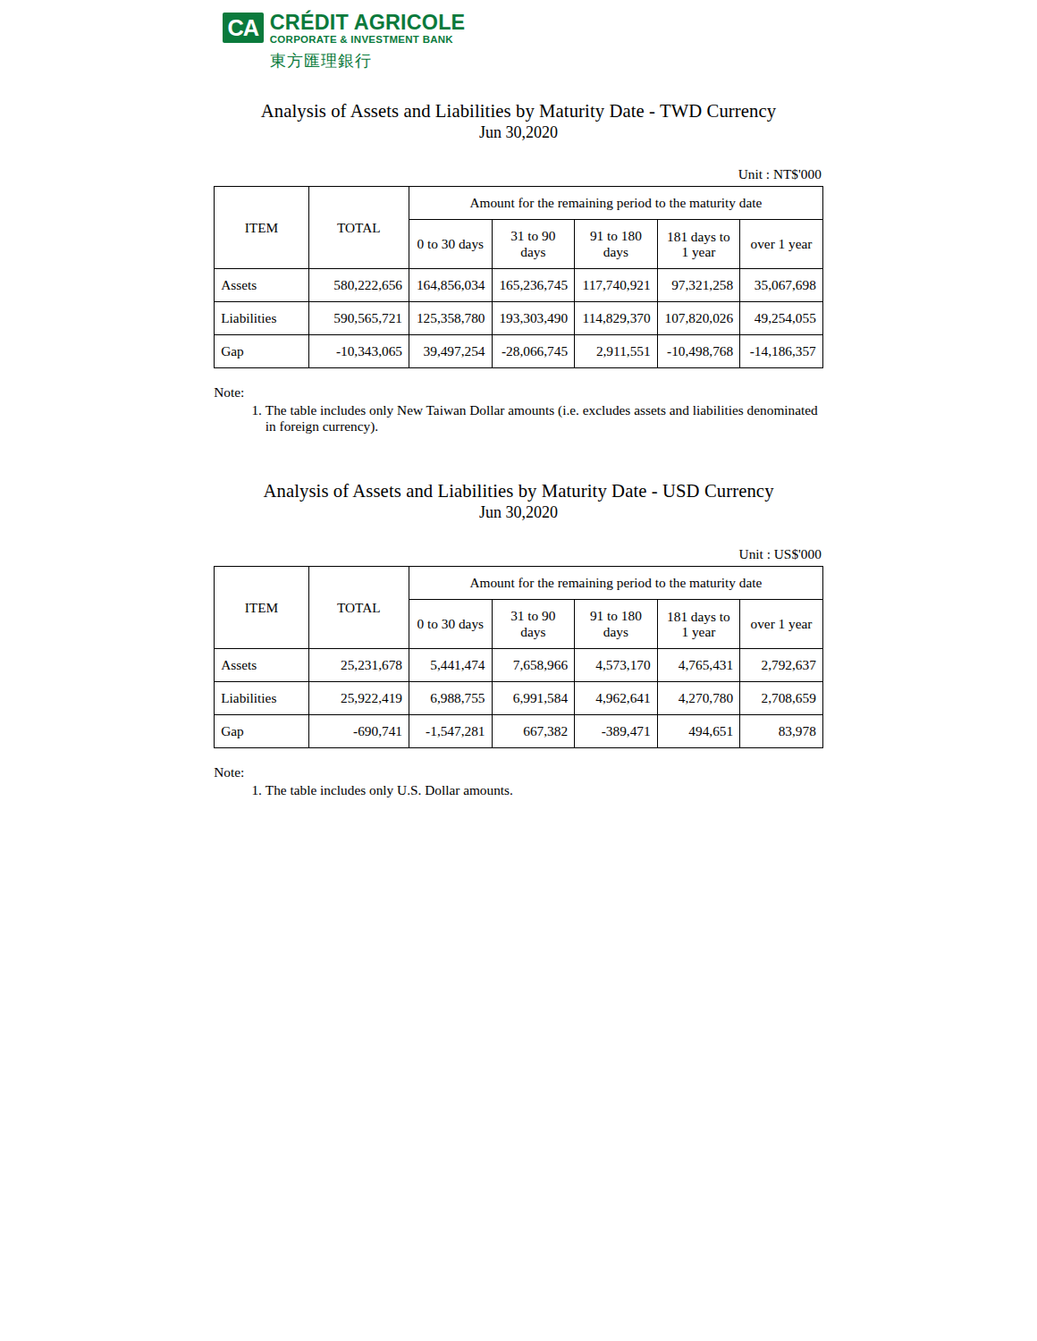CA
CRÉDIT AGRICOLE
CORPORATE & INVESTMENT BANK
東方匯理銀行
Analysis of Assets and Liabilities by Maturity Date - TWD Currency
Jun 30,2020
Unit : NT$'000
| ITEM | TOTAL | Amount for the remaining period to the maturity date |
| --- | --- | --- |
| 0 to 30 days | 31 to 90 days | 91 to 180 days | 181 days to 1 year | over 1 year |
| Assets | 580,222,656 | 164,856,034 | 165,236,745 | 117,740,921 | 97,321,258 | 35,067,698 |
| Liabilities | 590,565,721 | 125,358,780 | 193,303,490 | 114,829,370 | 107,820,026 | 49,254,055 |
| Gap | -10,343,065 | 39,497,254 | -28,066,745 | 2,911,551 | -10,498,768 | -14,186,357 |
Note:
The table includes only New Taiwan Dollar amounts (i.e. excludes assets and liabilities denominated
in foreign currency).
Analysis of Assets and Liabilities by Maturity Date - USD Currency
Jun 30,2020
Unit : US$'000
| ITEM | TOTAL | Amount for the remaining period to the maturity date |
| --- | --- | --- |
| 0 to 30 days | 31 to 90 days | 91 to 180 days | 181 days to 1 year | over 1 year |
| Assets | 25,231,678 | 5,441,474 | 7,658,966 | 4,573,170 | 4,765,431 | 2,792,637 |
| Liabilities | 25,922,419 | 6,988,755 | 6,991,584 | 4,962,641 | 4,270,780 | 2,708,659 |
| Gap | -690,741 | -1,547,281 | 667,382 | -389,471 | 494,651 | 83,978 |
Note:
The table includes only U.S. Dollar amounts.